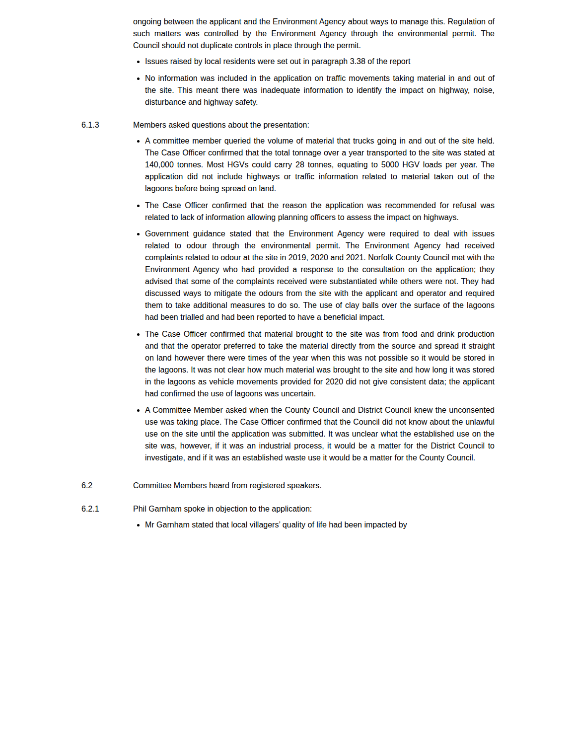ongoing between the applicant and the Environment Agency about ways to manage this. Regulation of such matters was controlled by the Environment Agency through the environmental permit. The Council should not duplicate controls in place through the permit.
Issues raised by local residents were set out in paragraph 3.38 of the report
No information was included in the application on traffic movements taking material in and out of the site. This meant there was inadequate information to identify the impact on highway, noise, disturbance and highway safety.
6.1.3
Members asked questions about the presentation:
A committee member queried the volume of material that trucks going in and out of the site held. The Case Officer confirmed that the total tonnage over a year transported to the site was stated at 140,000 tonnes. Most HGVs could carry 28 tonnes, equating to 5000 HGV loads per year. The application did not include highways or traffic information related to material taken out of the lagoons before being spread on land.
The Case Officer confirmed that the reason the application was recommended for refusal was related to lack of information allowing planning officers to assess the impact on highways.
Government guidance stated that the Environment Agency were required to deal with issues related to odour through the environmental permit. The Environment Agency had received complaints related to odour at the site in 2019, 2020 and 2021. Norfolk County Council met with the Environment Agency who had provided a response to the consultation on the application; they advised that some of the complaints received were substantiated while others were not. They had discussed ways to mitigate the odours from the site with the applicant and operator and required them to take additional measures to do so. The use of clay balls over the surface of the lagoons had been trialled and had been reported to have a beneficial impact.
The Case Officer confirmed that material brought to the site was from food and drink production and that the operator preferred to take the material directly from the source and spread it straight on land however there were times of the year when this was not possible so it would be stored in the lagoons. It was not clear how much material was brought to the site and how long it was stored in the lagoons as vehicle movements provided for 2020 did not give consistent data; the applicant had confirmed the use of lagoons was uncertain.
A Committee Member asked when the County Council and District Council knew the unconsented use was taking place. The Case Officer confirmed that the Council did not know about the unlawful use on the site until the application was submitted. It was unclear what the established use on the site was, however, if it was an industrial process, it would be a matter for the District Council to investigate, and if it was an established waste use it would be a matter for the County Council.
6.2
Committee Members heard from registered speakers.
6.2.1
Phil Garnham spoke in objection to the application:
Mr Garnham stated that local villagers’ quality of life had been impacted by